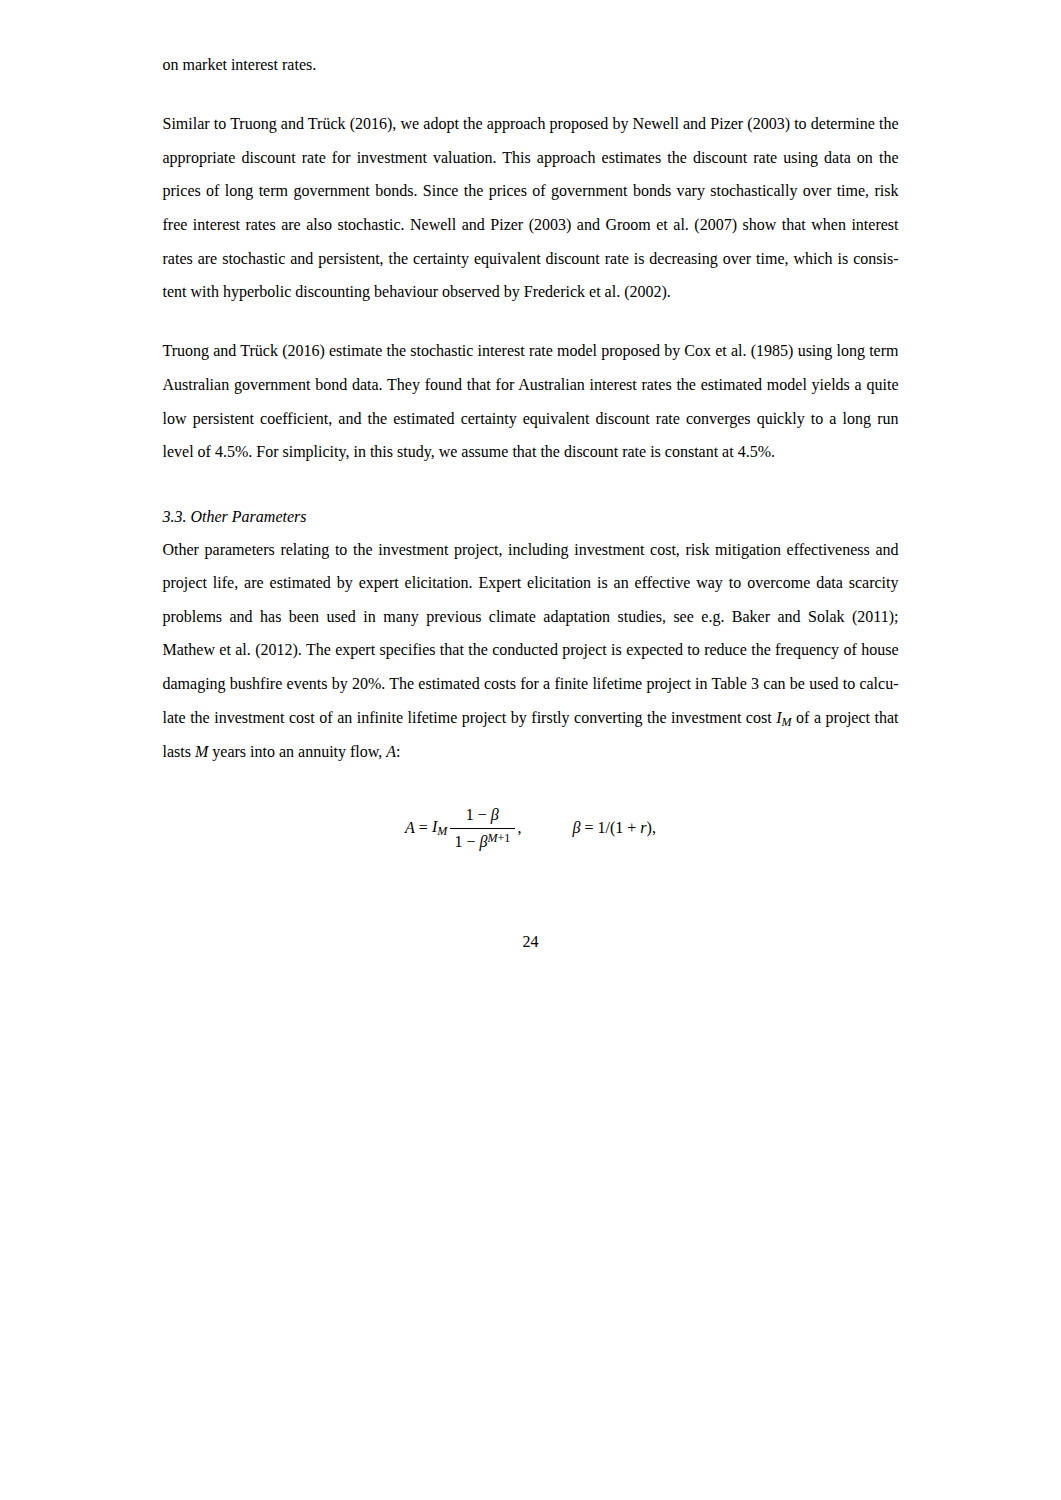on market interest rates.
Similar to Truong and Trück (2016), we adopt the approach proposed by Newell and Pizer (2003) to determine the appropriate discount rate for investment valuation. This approach estimates the discount rate using data on the prices of long term government bonds. Since the prices of government bonds vary stochastically over time, risk free interest rates are also stochastic. Newell and Pizer (2003) and Groom et al. (2007) show that when interest rates are stochastic and persistent, the certainty equivalent discount rate is decreasing over time, which is consistent with hyperbolic discounting behaviour observed by Frederick et al. (2002).
Truong and Trück (2016) estimate the stochastic interest rate model proposed by Cox et al. (1985) using long term Australian government bond data. They found that for Australian interest rates the estimated model yields a quite low persistent coefficient, and the estimated certainty equivalent discount rate converges quickly to a long run level of 4.5%. For simplicity, in this study, we assume that the discount rate is constant at 4.5%.
3.3. Other Parameters
Other parameters relating to the investment project, including investment cost, risk mitigation effectiveness and project life, are estimated by expert elicitation. Expert elicitation is an effective way to overcome data scarcity problems and has been used in many previous climate adaptation studies, see e.g. Baker and Solak (2011); Mathew et al. (2012). The expert specifies that the conducted project is expected to reduce the frequency of house damaging bushfire events by 20%. The estimated costs for a finite lifetime project in Table 3 can be used to calculate the investment cost of an infinite lifetime project by firstly converting the investment cost IM of a project that lasts M years into an annuity flow, A:
A = IM 1 − β 1 − βM+1, β = 1/(1 + r),
24